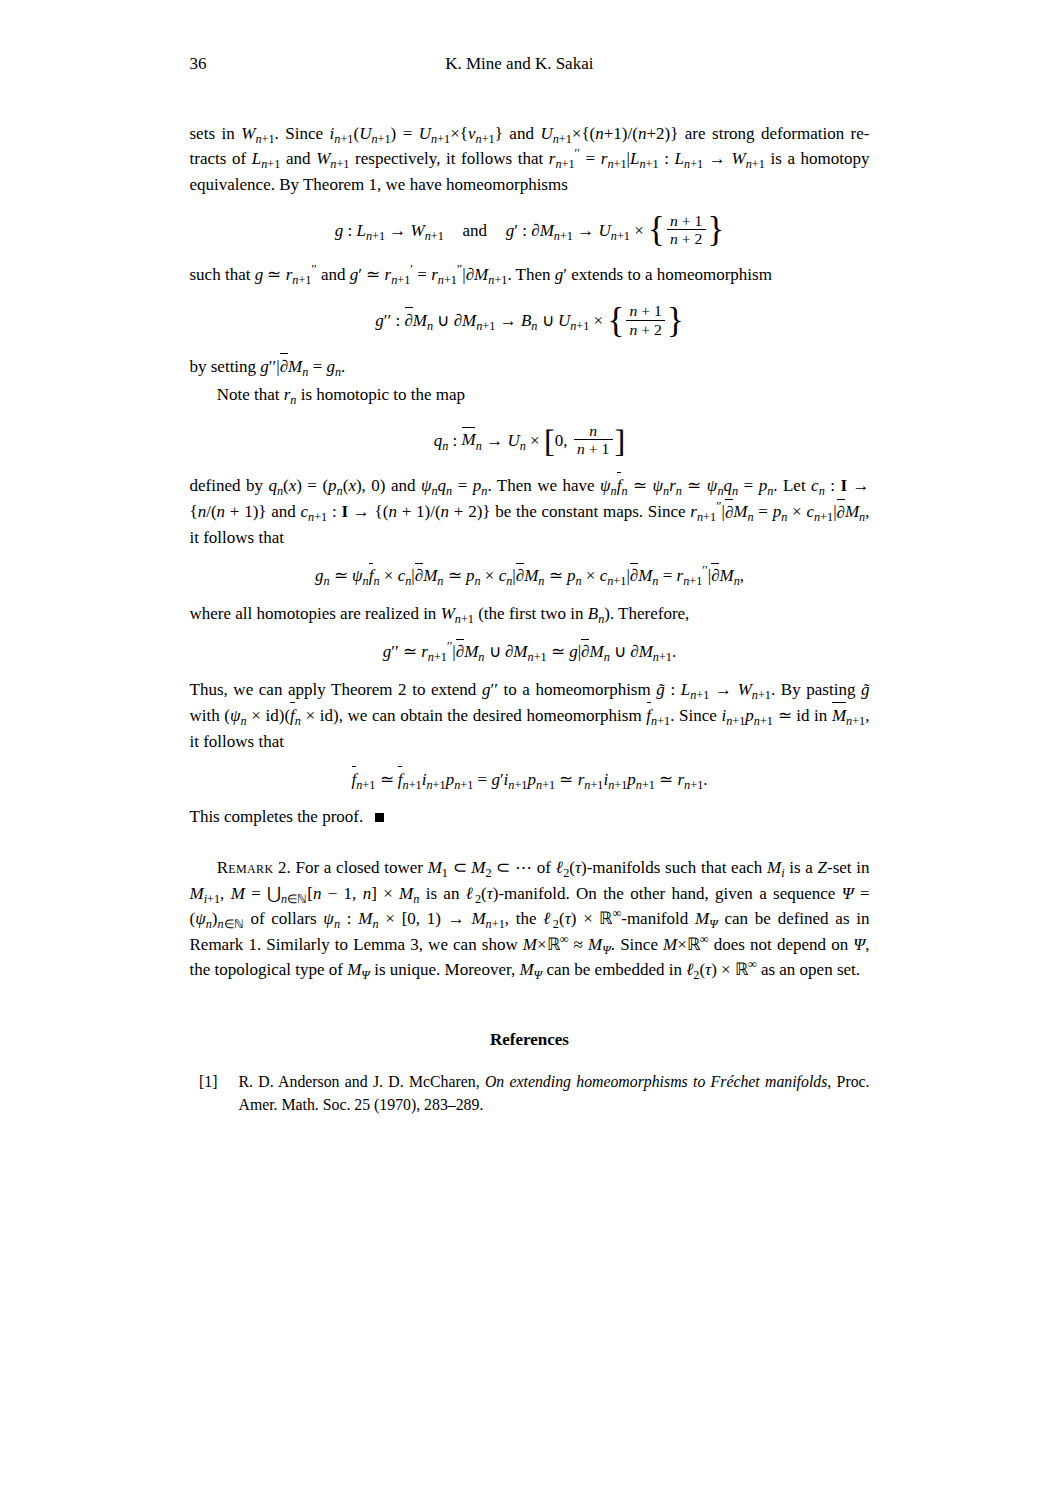36 K. Mine and K. Sakai
sets in Wn+1. Since in+1(Un+1) = Un+1×{vn+1} and Un+1×{(n+1)/(n+2)} are strong deformation retracts of Ln+1 and Wn+1 respectively, it follows that rn+1′′ = rn+1|Ln+1 : Ln+1 → Wn+1 is a homotopy equivalence. By Theorem 1, we have homeomorphisms
g : Ln+1 → Wn+1 and g′ : ∂Mn+1 → Un+1 × {n + 1 n + 2}
such that g ≃ rn+1′′ and g′ ≃ rn+1′ = rn+1′′|∂Mn+1. Then g′ extends to a homeomorphism
g′′ : ∂Mn ∪ ∂Mn+1 → Bn ∪ Un+1 × {n + 1 n + 2}
by setting g′′|∂Mn = gn.
Note that rn is homotopic to the map
qn : Mn → Un × [0, nn + 1]
defined by qn(x) = (pn(x), 0) and ψnqn = pn. Then we have ψnfn ≃ ψnrn ≃ ψnqn = pn. Let cn : I → {n/(n + 1)} and cn+1 : I → {(n + 1)/(n + 2)} be the constant maps. Since rn+1′′|∂Mn = pn × cn+1|∂Mn, it follows that
gn ≃ ψnfn × cn|∂Mn ≃ pn × cn|∂Mn ≃ pn × cn+1|∂Mn = rn+1′′|∂Mn,
where all homotopies are realized in Wn+1 (the first two in Bn). Therefore,
g′′ ≃ rn+1′′|∂Mn ∪ ∂Mn+1 ≃ g|∂Mn ∪ ∂Mn+1.
Thus, we can apply Theorem 2 to extend g′′ to a homeomorphism g̃ : Ln+1 → Wn+1. By pasting g̃ with (ψn × id)(fn × id), we can obtain the desired homeomorphism fn+1. Since in+1pn+1 ≃ id in Mn+1, it follows that
fn+1 ≃ fn+1in+1pn+1 = g′in+1pn+1 ≃ rn+1in+1pn+1 ≃ rn+1.
This completes the proof.
Remark 2. For a closed tower M1 ⊂ M2 ⊂ ⋯ of ℓ2(τ)-manifolds such that each Mi is a Z-set in Mi+1, M = ⋃n∈ℕ[n − 1, n] × Mn is an ℓ2(τ)-manifold. On the other hand, given a sequence Ψ = (ψn)n∈ℕ of collars ψn : Mn × [0, 1) → Mn+1, the ℓ2(τ) × ℝ∞-manifold MΨ can be defined as in Remark 1. Similarly to Lemma 3, we can show M×ℝ∞ ≈ MΨ. Since M×ℝ∞ does not depend on Ψ, the topological type of MΨ is unique. Moreover, MΨ can be embedded in ℓ2(τ) × ℝ∞ as an open set.
References
[1] R. D. Anderson and J. D. McCharen, On extending homeomorphisms to Fréchet manifolds, Proc. Amer. Math. Soc. 25 (1970), 283–289.